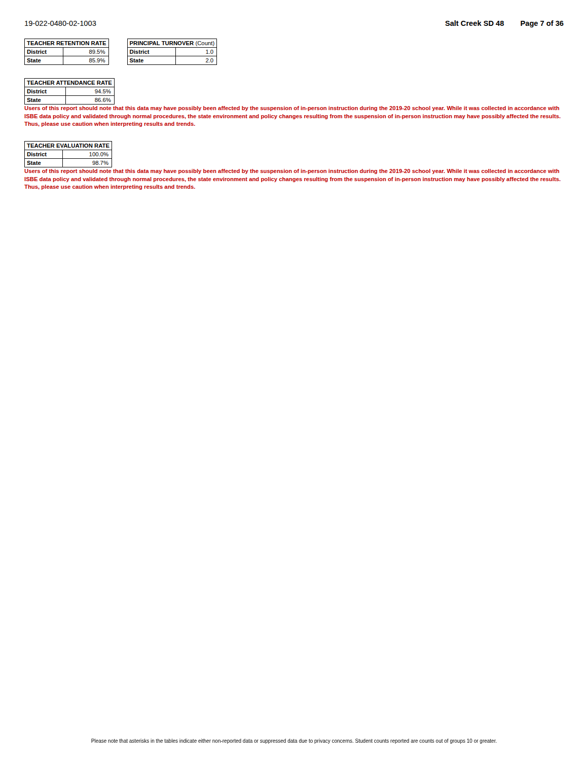19-022-0480-02-1003
Salt Creek SD 48 Page 7 of 36
| TEACHER RETENTION RATE |
| --- |
| District | 89.5% |
| State | 85.9% |
| PRINCIPAL TURNOVER (Count) |
| --- |
| District | 1.0 |
| State | 2.0 |
| TEACHER ATTENDANCE RATE |
| --- |
| District | 94.5% |
| State | 86.6% |
Users of this report should note that this data may have possibly been affected by the suspension of in-person instruction during the 2019-20 school year. While it was collected in accordance with ISBE data policy and validated through normal procedures, the state environment and policy changes resulting from the suspension of in-person instruction may have possibly affected the results. Thus, please use caution when interpreting results and trends.
| TEACHER EVALUATION RATE |
| --- |
| District | 100.0% |
| State | 98.7% |
Users of this report should note that this data may have possibly been affected by the suspension of in-person instruction during the 2019-20 school year. While it was collected in accordance with ISBE data policy and validated through normal procedures, the state environment and policy changes resulting from the suspension of in-person instruction may have possibly affected the results. Thus, please use caution when interpreting results and trends.
Please note that asterisks in the tables indicate either non-reported data or suppressed data due to privacy concerns. Student counts reported are counts out of groups 10 or greater.